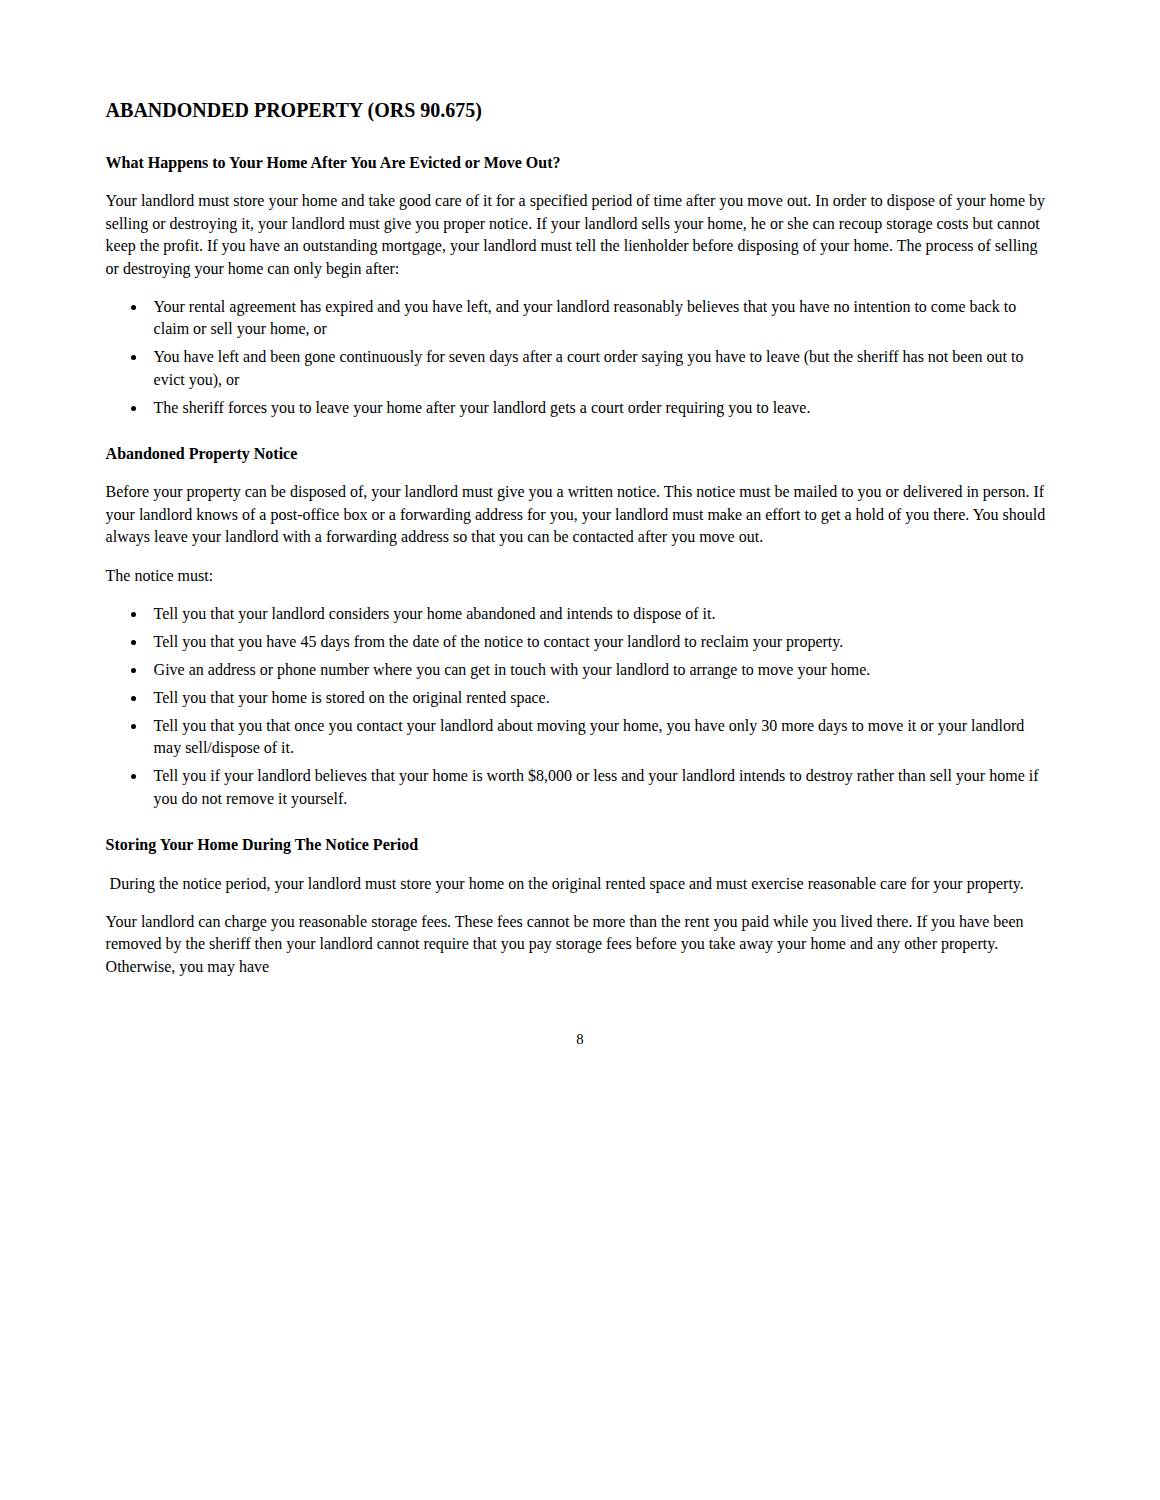ABANDONDED PROPERTY (ORS 90.675)
What Happens to Your Home After You Are Evicted or Move Out?
Your landlord must store your home and take good care of it for a specified period of time after you move out. In order to dispose of your home by selling or destroying it, your landlord must give you proper notice. If your landlord sells your home, he or she can recoup storage costs but cannot keep the profit. If you have an outstanding mortgage, your landlord must tell the lienholder before disposing of your home. The process of selling or destroying your home can only begin after:
Your rental agreement has expired and you have left, and your landlord reasonably believes that you have no intention to come back to claim or sell your home, or
You have left and been gone continuously for seven days after a court order saying you have to leave (but the sheriff has not been out to evict you), or
The sheriff forces you to leave your home after your landlord gets a court order requiring you to leave.
Abandoned Property Notice
Before your property can be disposed of, your landlord must give you a written notice. This notice must be mailed to you or delivered in person. If your landlord knows of a post-office box or a forwarding address for you, your landlord must make an effort to get a hold of you there. You should always leave your landlord with a forwarding address so that you can be contacted after you move out.
The notice must:
Tell you that your landlord considers your home abandoned and intends to dispose of it.
Tell you that you have 45 days from the date of the notice to contact your landlord to reclaim your property.
Give an address or phone number where you can get in touch with your landlord to arrange to move your home.
Tell you that your home is stored on the original rented space.
Tell you that you that once you contact your landlord about moving your home, you have only 30 more days to move it or your landlord may sell/dispose of it.
Tell you if your landlord believes that your home is worth $8,000 or less and your landlord intends to destroy rather than sell your home if you do not remove it yourself.
Storing Your Home During The Notice Period
During the notice period, your landlord must store your home on the original rented space and must exercise reasonable care for your property.
Your landlord can charge you reasonable storage fees. These fees cannot be more than the rent you paid while you lived there. If you have been removed by the sheriff then your landlord cannot require that you pay storage fees before you take away your home and any other property. Otherwise, you may have
8